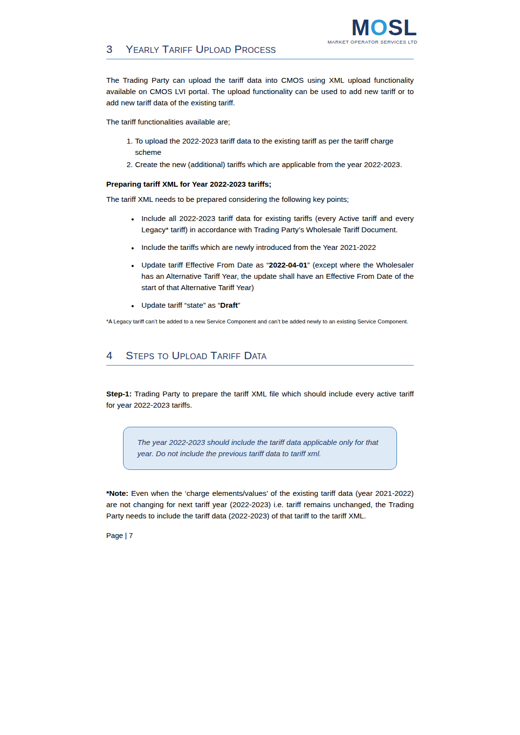MOSL
MARKET OPERATOR SERVICES LTD
3 Yearly Tariff Upload Process
The Trading Party can upload the tariff data into CMOS using XML upload functionality available on CMOS LVI portal. The upload functionality can be used to add new tariff or to add new tariff data of the existing tariff.
The tariff functionalities available are;
To upload the 2022-2023 tariff data to the existing tariff as per the tariff charge scheme
Create the new (additional) tariffs which are applicable from the year 2022-2023.
Preparing tariff XML for Year 2022-2023 tariffs;
The tariff XML needs to be prepared considering the following key points;
Include all 2022-2023 tariff data for existing tariffs (every Active tariff and every Legacy* tariff) in accordance with Trading Party’s Wholesale Tariff Document.
Include the tariffs which are newly introduced from the Year 2021-2022
Update tariff Effective From Date as “2022-04-01” (except where the Wholesaler has an Alternative Tariff Year, the update shall have an Effective From Date of the start of that Alternative Tariff Year)
Update tariff “state” as “Draft”
*A Legacy tariff can’t be added to a new Service Component and can’t be added newly to an existing Service Component.
4 Steps to Upload Tariff Data
Step-1: Trading Party to prepare the tariff XML file which should include every active tariff for year 2022-2023 tariffs.
The year 2022-2023 should include the tariff data applicable only for that year. Do not include the previous tariff data to tariff xml.
*Note: Even when the ‘charge elements/values’ of the existing tariff data (year 2021-2022) are not changing for next tariff year (2022-2023) i.e. tariff remains unchanged, the Trading Party needs to include the tariff data (2022-2023) of that tariff to the tariff XML.
Page | 7